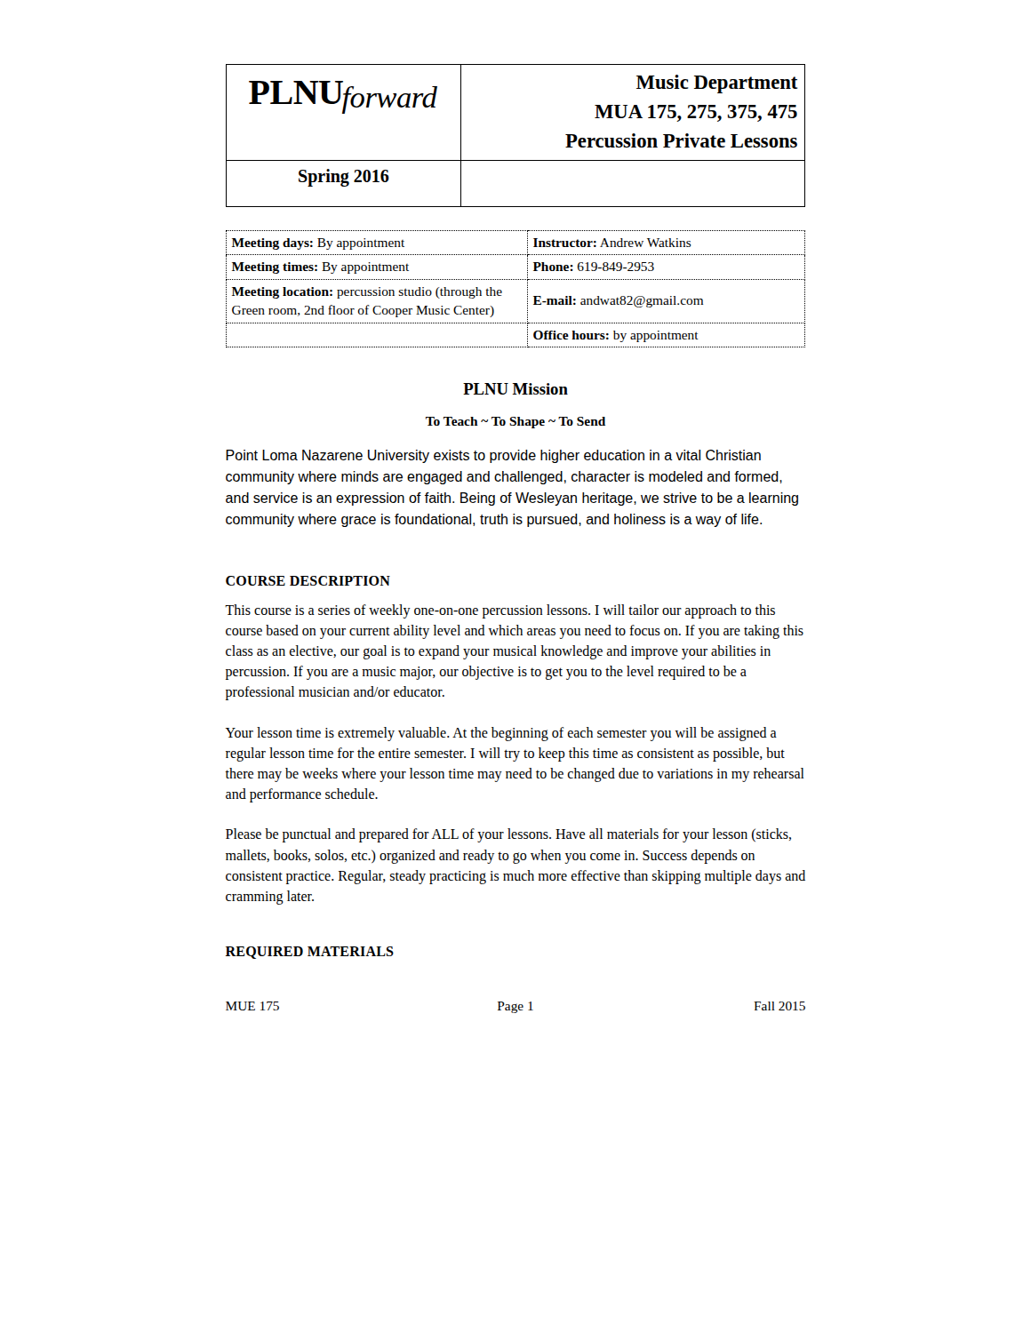| PLNU forward | Music Department MUA 175, 275, 375, 475 Percussion Private Lessons |
| Spring 2016 | |
| Meeting days: By appointment | Instructor: Andrew Watkins |
| Meeting times: By appointment | Phone: 619-849-2953 |
| Meeting location: percussion studio (through the Green room, 2nd floor of Cooper Music Center) | E-mail: andwat82@gmail.com |
| | Office hours: by appointment |
PLNU Mission
To Teach ~ To Shape ~ To Send
Point Loma Nazarene University exists to provide higher education in a vital Christian community where minds are engaged and challenged, character is modeled and formed, and service is an expression of faith. Being of Wesleyan heritage, we strive to be a learning community where grace is foundational, truth is pursued, and holiness is a way of life.
COURSE DESCRIPTION
This course is a series of weekly one-on-one percussion lessons. I will tailor our approach to this course based on your current ability level and which areas you need to focus on. If you are taking this class as an elective, our goal is to expand your musical knowledge and improve your abilities in percussion. If you are a music major, our objective is to get you to the level required to be a professional musician and/or educator.
Your lesson time is extremely valuable. At the beginning of each semester you will be assigned a regular lesson time for the entire semester. I will try to keep this time as consistent as possible, but there may be weeks where your lesson time may need to be changed due to variations in my rehearsal and performance schedule.
Please be punctual and prepared for ALL of your lessons. Have all materials for your lesson (sticks, mallets, books, solos, etc.) organized and ready to go when you come in. Success depends on consistent practice. Regular, steady practicing is much more effective than skipping multiple days and cramming later.
REQUIRED MATERIALS
MUE 175
Page 1
Fall 2015